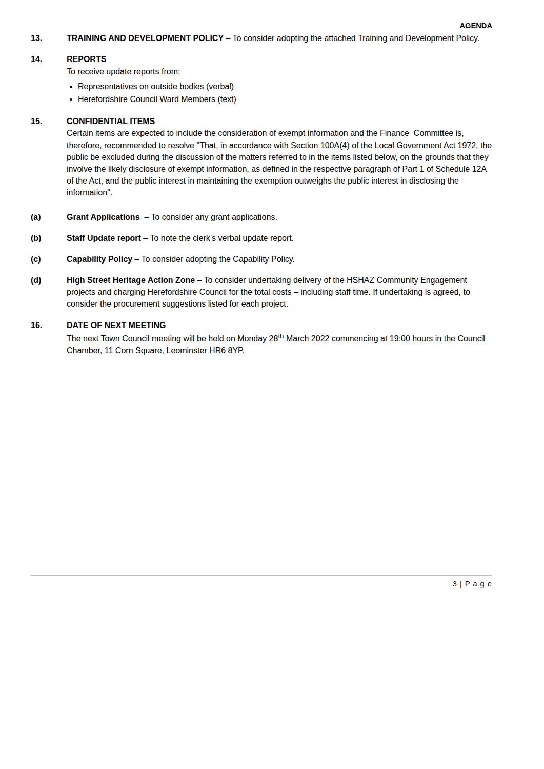AGENDA
13.
TRAINING AND DEVELOPMENT POLICY – To consider adopting the attached Training and Development Policy.
14.
REPORTS
To receive update reports from:
Representatives on outside bodies (verbal)
Herefordshire Council Ward Members (text)
15.
CONFIDENTIAL ITEMS
Certain items are expected to include the consideration of exempt information and the Finance Committee is, therefore, recommended to resolve "That, in accordance with Section 100A(4) of the Local Government Act 1972, the public be excluded during the discussion of the matters referred to in the items listed below, on the grounds that they involve the likely disclosure of exempt information, as defined in the respective paragraph of Part 1 of Schedule 12A of the Act, and the public interest in maintaining the exemption outweighs the public interest in disclosing the information".
(a)
Grant Applications – To consider any grant applications.
(b)
Staff Update report – To note the clerk’s verbal update report.
(c)
Capability Policy – To consider adopting the Capability Policy.
(d)
High Street Heritage Action Zone – To consider undertaking delivery of the HSHAZ Community Engagement projects and charging Herefordshire Council for the total costs – including staff time. If undertaking is agreed, to consider the procurement suggestions listed for each project.
16.
DATE OF NEXT MEETING
The next Town Council meeting will be held on Monday 28th March 2022 commencing at 19:00 hours in the Council Chamber, 11 Corn Square, Leominster HR6 8YP.
3 | P a g e